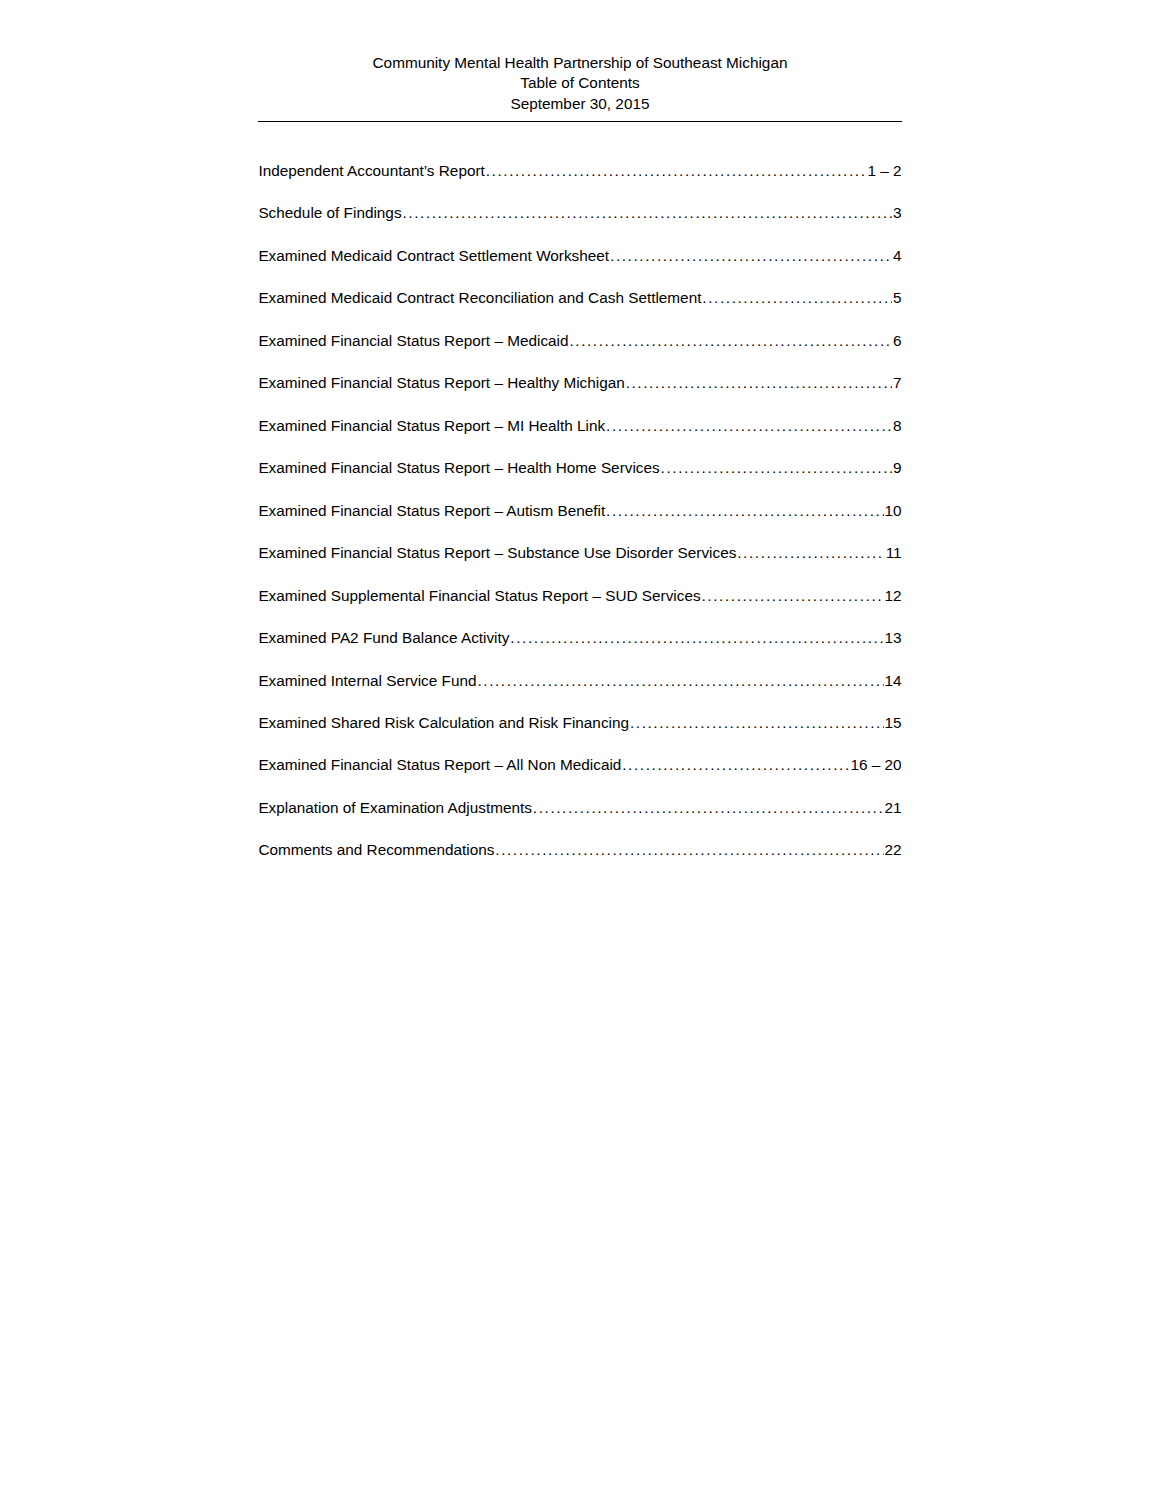Community Mental Health Partnership of Southeast Michigan
Table of Contents
September 30, 2015
Independent Accountant’s Report ........................................................................................................................... 1 – 2
Schedule of Findings ......................................................................................................................................... 3
Examined Medicaid Contract Settlement Worksheet ......................................................................................... 4
Examined Medicaid Contract Reconciliation and Cash Settlement ................................................................... 5
Examined Financial Status Report – Medicaid .................................................................................................. 6
Examined Financial Status Report – Healthy Michigan ..................................................................................... 7
Examined Financial Status Report – MI Health Link ......................................................................................... 8
Examined Financial Status Report – Health Home Services ............................................................................ 9
Examined Financial Status Report – Autism Benefit ......................................................................................... 10
Examined Financial Status Report – Substance Use Disorder Services ........................................................... 11
Examined Supplemental Financial Status Report – SUD Services ................................................................... 12
Examined PA2 Fund Balance Activity ............................................................................................................. 13
Examined Internal Service Fund ....................................................................................................................... 14
Examined Shared Risk Calculation and Risk Financing ..................................................................................... 15
Examined Financial Status Report – All Non Medicaid ................................................................................. 16 – 20
Explanation of Examination Adjustments ......................................................................................................... 21
Comments and Recommendations ................................................................................................................. 22